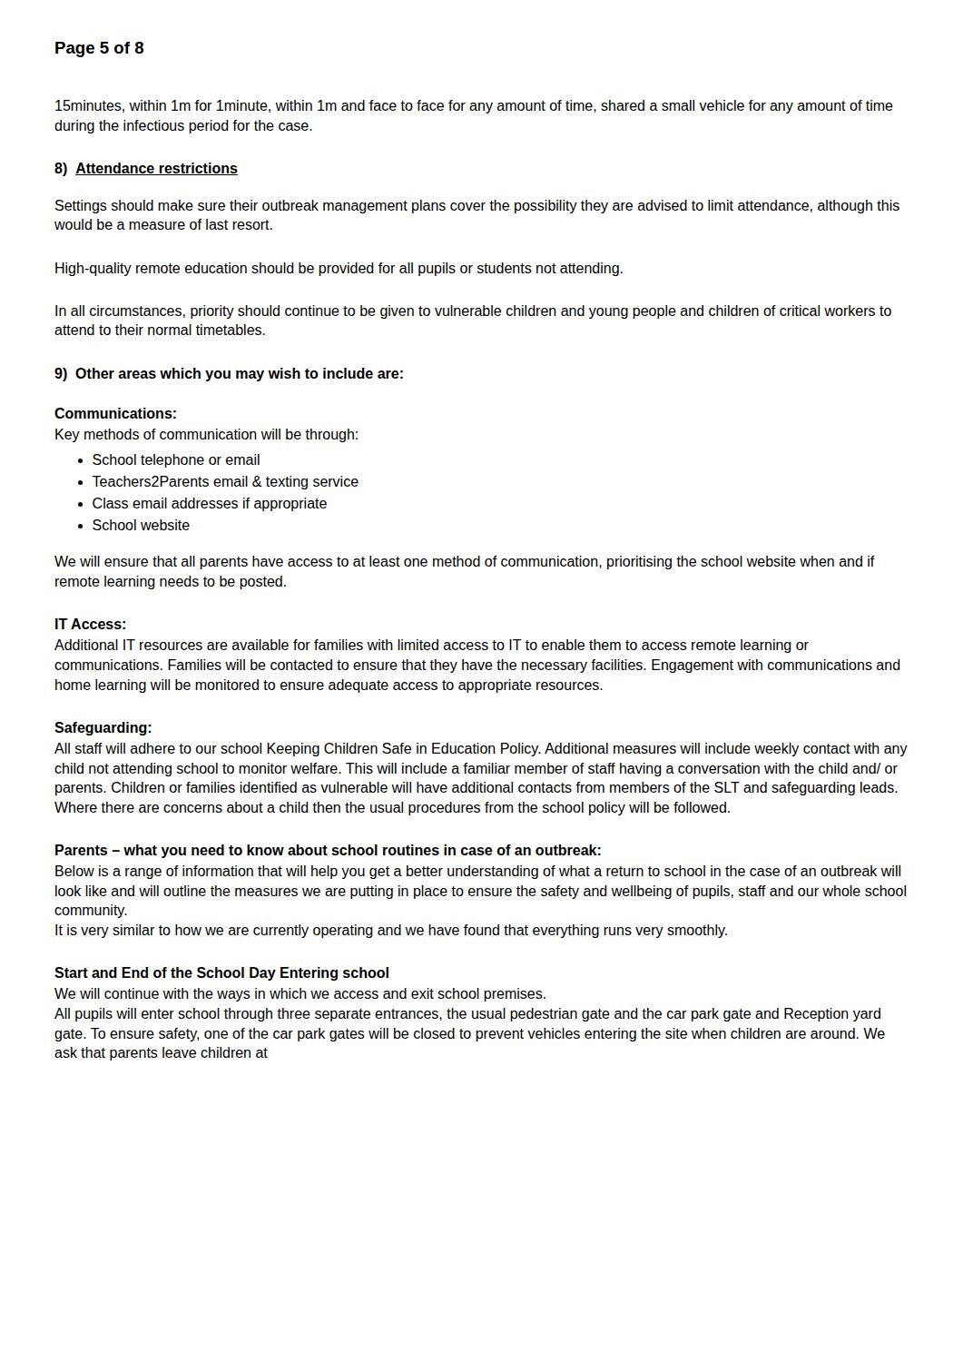Page 5 of 8
15minutes, within 1m for 1minute, within 1m and face to face for any amount of time, shared a small vehicle for any amount of time during the infectious period for the case.
8) Attendance restrictions
Settings should make sure their outbreak management plans cover the possibility they are advised to limit attendance, although this would be a measure of last resort.
High-quality remote education should be provided for all pupils or students not attending.
In all circumstances, priority should continue to be given to vulnerable children and young people and children of critical workers to attend to their normal timetables.
9) Other areas which you may wish to include are:
Communications:
Key methods of communication will be through:
School telephone or email
Teachers2Parents email & texting service
Class email addresses if appropriate
School website
We will ensure that all parents have access to at least one method of communication, prioritising the school website when and if remote learning needs to be posted.
IT Access:
Additional IT resources are available for families with limited access to IT to enable them to access remote learning or communications. Families will be contacted to ensure that they have the necessary facilities. Engagement with communications and home learning will be monitored to ensure adequate access to appropriate resources.
Safeguarding:
All staff will adhere to our school Keeping Children Safe in Education Policy. Additional measures will include weekly contact with any child not attending school to monitor welfare. This will include a familiar member of staff having a conversation with the child and/ or parents. Children or families identified as vulnerable will have additional contacts from members of the SLT and safeguarding leads. Where there are concerns about a child then the usual procedures from the school policy will be followed.
Parents – what you need to know about school routines in case of an outbreak:
Below is a range of information that will help you get a better understanding of what a return to school in the case of an outbreak will look like and will outline the measures we are putting in place to ensure the safety and wellbeing of pupils, staff and our whole school community.
It is very similar to how we are currently operating and we have found that everything runs very smoothly.
Start and End of the School Day Entering school
We will continue with the ways in which we access and exit school premises.
All pupils will enter school through three separate entrances, the usual pedestrian gate and the car park gate and Reception yard gate. To ensure safety, one of the car park gates will be closed to prevent vehicles entering the site when children are around. We ask that parents leave children at